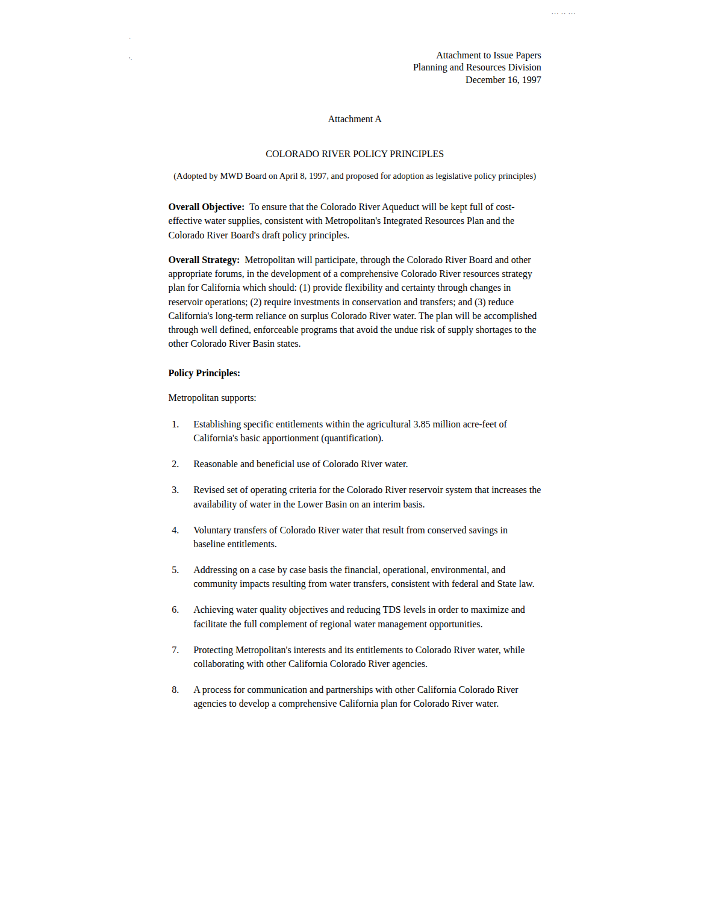··· ·· ···
.
'·
Attachment to Issue Papers
Planning and Resources Division
December 16, 1997
Attachment A
COLORADO RIVER POLICY PRINCIPLES
(Adopted by MWD Board on April 8, 1997, and proposed for adoption as legislative policy principles)
Overall Objective: To ensure that the Colorado River Aqueduct will be kept full of cost-effective water supplies, consistent with Metropolitan's Integrated Resources Plan and the Colorado River Board's draft policy principles.
Overall Strategy: Metropolitan will participate, through the Colorado River Board and other appropriate forums, in the development of a comprehensive Colorado River resources strategy plan for California which should: (1) provide flexibility and certainty through changes in reservoir operations; (2) require investments in conservation and transfers; and (3) reduce California's long-term reliance on surplus Colorado River water. The plan will be accomplished through well defined, enforceable programs that avoid the undue risk of supply shortages to the other Colorado River Basin states.
Policy Principles:
Metropolitan supports:
Establishing specific entitlements within the agricultural 3.85 million acre-feet of California's basic apportionment (quantification).
Reasonable and beneficial use of Colorado River water.
Revised set of operating criteria for the Colorado River reservoir system that increases the availability of water in the Lower Basin on an interim basis.
Voluntary transfers of Colorado River water that result from conserved savings in baseline entitlements.
Addressing on a case by case basis the financial, operational, environmental, and community impacts resulting from water transfers, consistent with federal and State law.
Achieving water quality objectives and reducing TDS levels in order to maximize and facilitate the full complement of regional water management opportunities.
Protecting Metropolitan's interests and its entitlements to Colorado River water, while collaborating with other California Colorado River agencies.
A process for communication and partnerships with other California Colorado River agencies to develop a comprehensive California plan for Colorado River water.